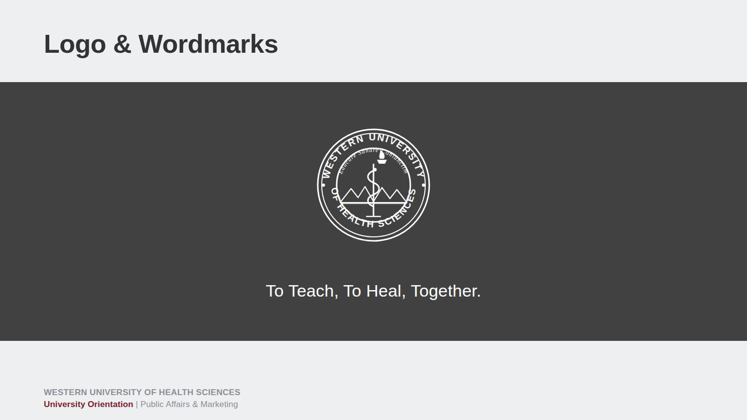Logo & Wordmarks
WESTERN UNIVERSITY OF HEALTH SCIENCES Educare Sanare Coniunctim
To Teach, To Heal, Together.
WESTERN UNIVERSITY OF HEALTH SCIENCES
University Orientation | Public Affairs & Marketing